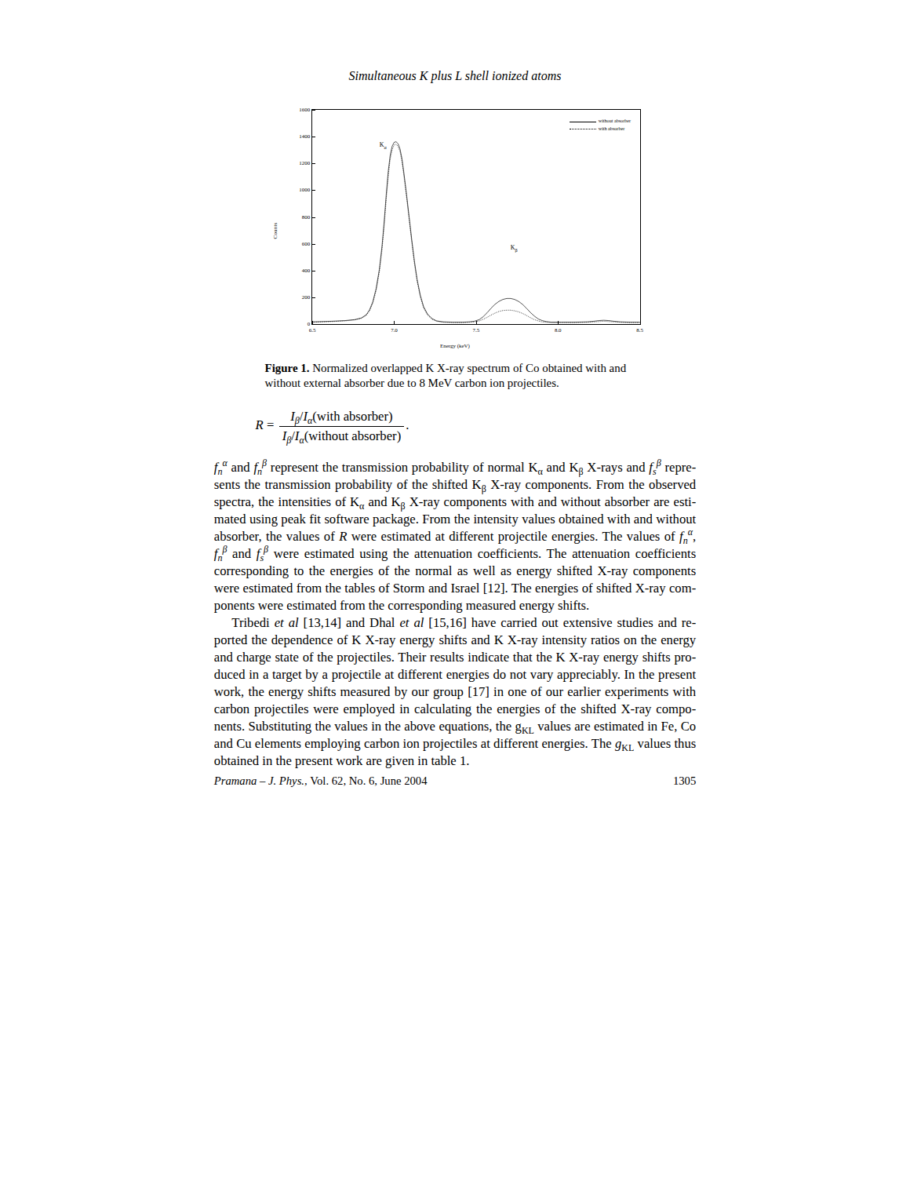Simultaneous K plus L shell ionized atoms
without absorber
with absorber
1600
1400
1200
1000
800
600
400
200
0
6.5
7.0
7.5
8.0
8.5
Kα
Kβ
Counts
Energy (keV)
Figure 1. Normalized overlapped K X-ray spectrum of Co obtained with and without external absorber due to 8 MeV carbon ion projectiles.
R = Iβ/Iα(with absorber) Iβ/Iα(without absorber) .
fnα and fnβ represent the transmission probability of normal Kα and Kβ X-rays and fsβ represents the transmission probability of the shifted Kβ X-ray components. From the observed spectra, the intensities of Kα and Kβ X-ray components with and without absorber are estimated using peak fit software package. From the intensity values obtained with and without absorber, the values of R were estimated at different projectile energies. The values of fnα, fnβ and fsβ were estimated using the attenuation coefficients. The attenuation coefficients corresponding to the energies of the normal as well as energy shifted X-ray components were estimated from the tables of Storm and Israel [12]. The energies of shifted X-ray components were estimated from the corresponding measured energy shifts.
Tribedi et al [13,14] and Dhal et al [15,16] have carried out extensive studies and reported the dependence of K X-ray energy shifts and K X-ray intensity ratios on the energy and charge state of the projectiles. Their results indicate that the K X-ray energy shifts produced in a target by a projectile at different energies do not vary appreciably. In the present work, the energy shifts measured by our group [17] in one of our earlier experiments with carbon projectiles were employed in calculating the energies of the shifted X-ray components. Substituting the values in the above equations, the gKL values are estimated in Fe, Co and Cu elements employing carbon ion projectiles at different energies. The gKL values thus obtained in the present work are given in table 1.
Pramana – J. Phys., Vol. 62, No. 6, June 2004 1305